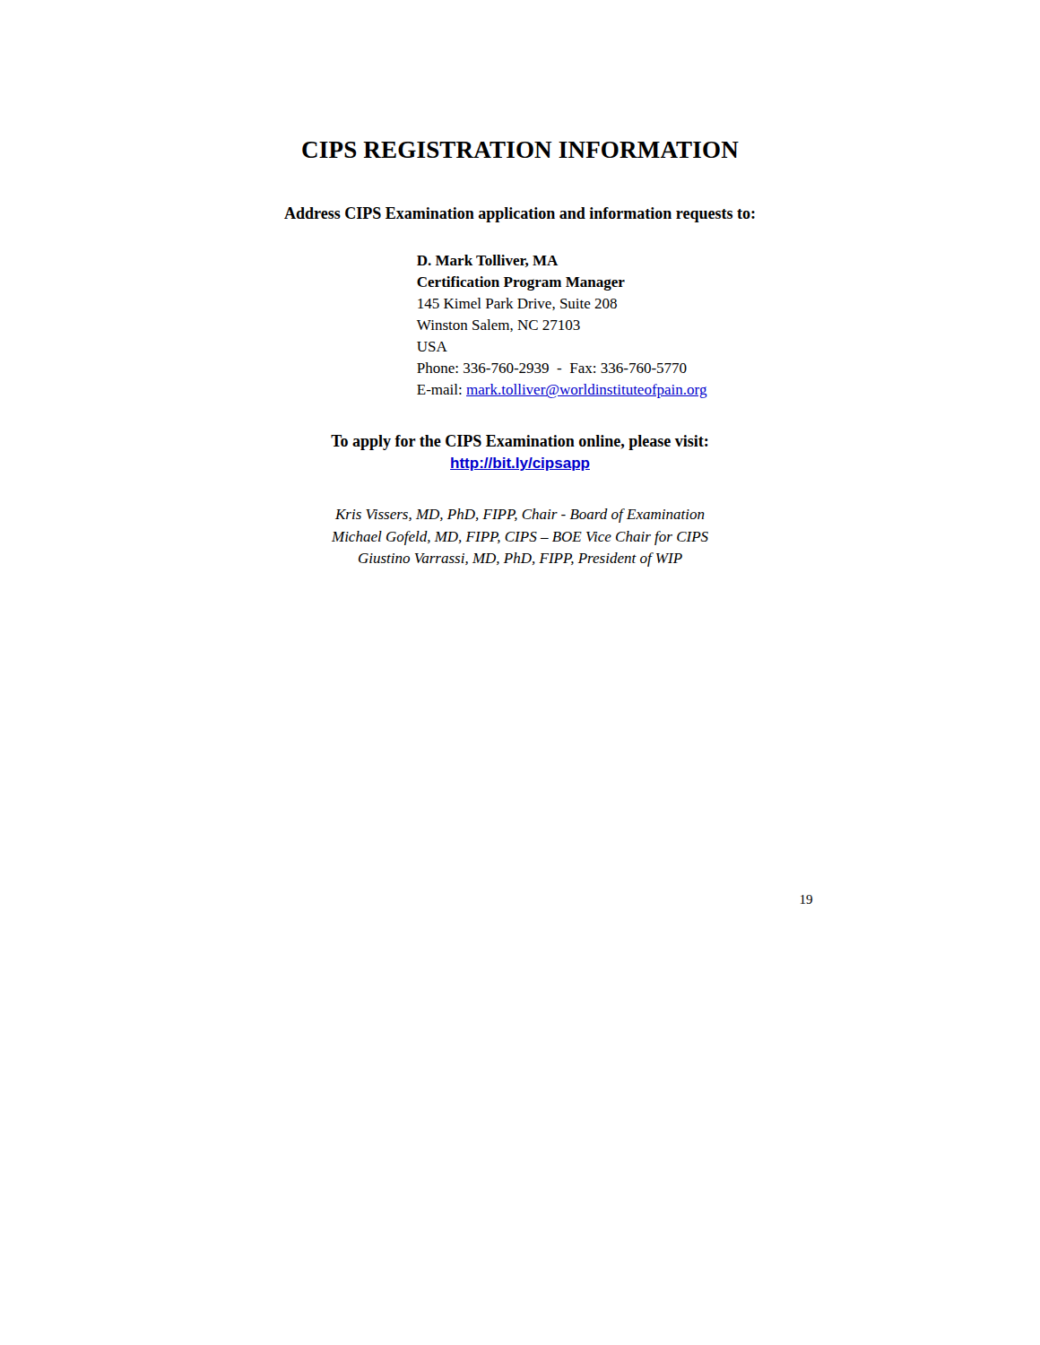CIPS REGISTRATION INFORMATION
Address CIPS Examination application and information requests to:
D. Mark Tolliver, MA
Certification Program Manager
145 Kimel Park Drive, Suite 208
Winston Salem, NC 27103
USA
Phone: 336-760-2939 - Fax: 336-760-5770
E-mail: mark.tolliver@worldinstituteofpain.org
To apply for the CIPS Examination online, please visit: http://bit.ly/cipsapp
Kris Vissers, MD, PhD, FIPP, Chair - Board of Examination
Michael Gofeld, MD, FIPP, CIPS – BOE Vice Chair for CIPS
Giustino Varrassi, MD, PhD, FIPP, President of WIP
19